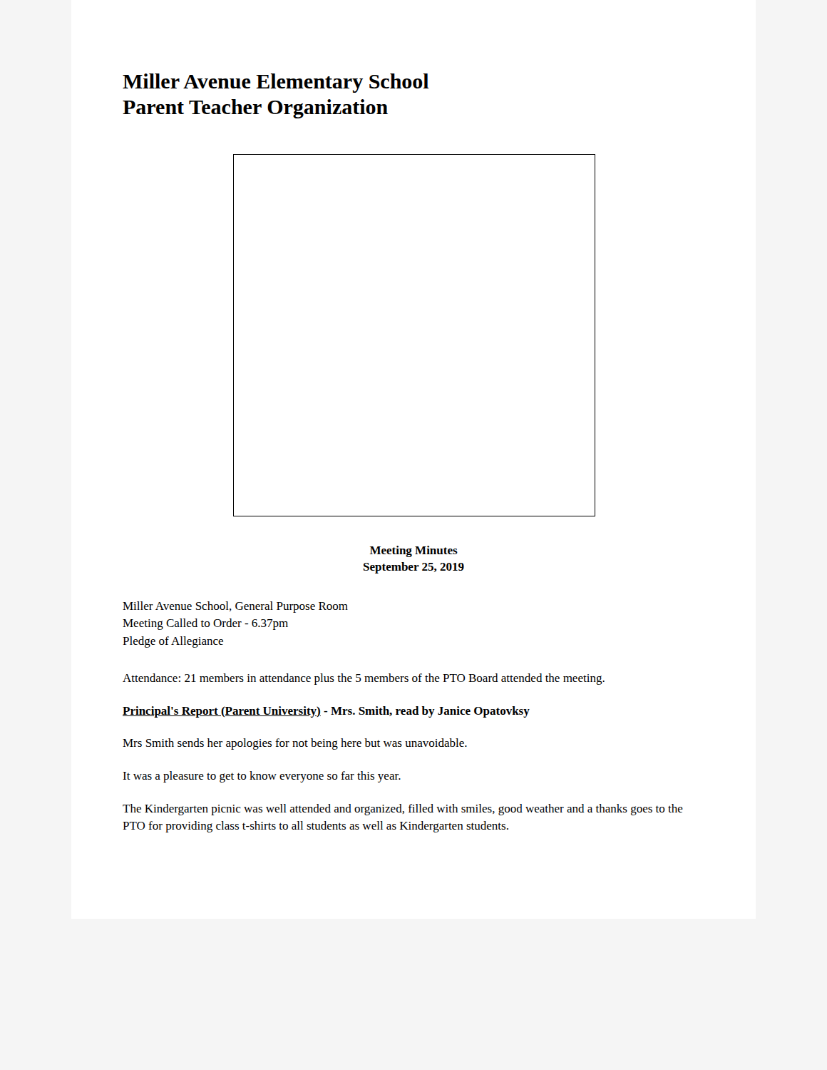Miller Avenue Elementary School
Parent Teacher Organization
Meeting Minutes
September 25, 2019
Miller Avenue School, General Purpose Room
Meeting Called to Order - 6.37pm
Pledge of Allegiance
Attendance: 21 members in attendance plus the 5 members of the PTO Board attended the meeting.
Principal's Report (Parent University) - Mrs. Smith, read by Janice Opatovksy
Mrs Smith sends her apologies for not being here but was unavoidable.
It was a pleasure to get to know everyone so far this year.
The Kindergarten picnic was well attended and organized, filled with smiles, good weather and a thanks goes to the PTO for providing class t-shirts to all students as well as Kindergarten students.